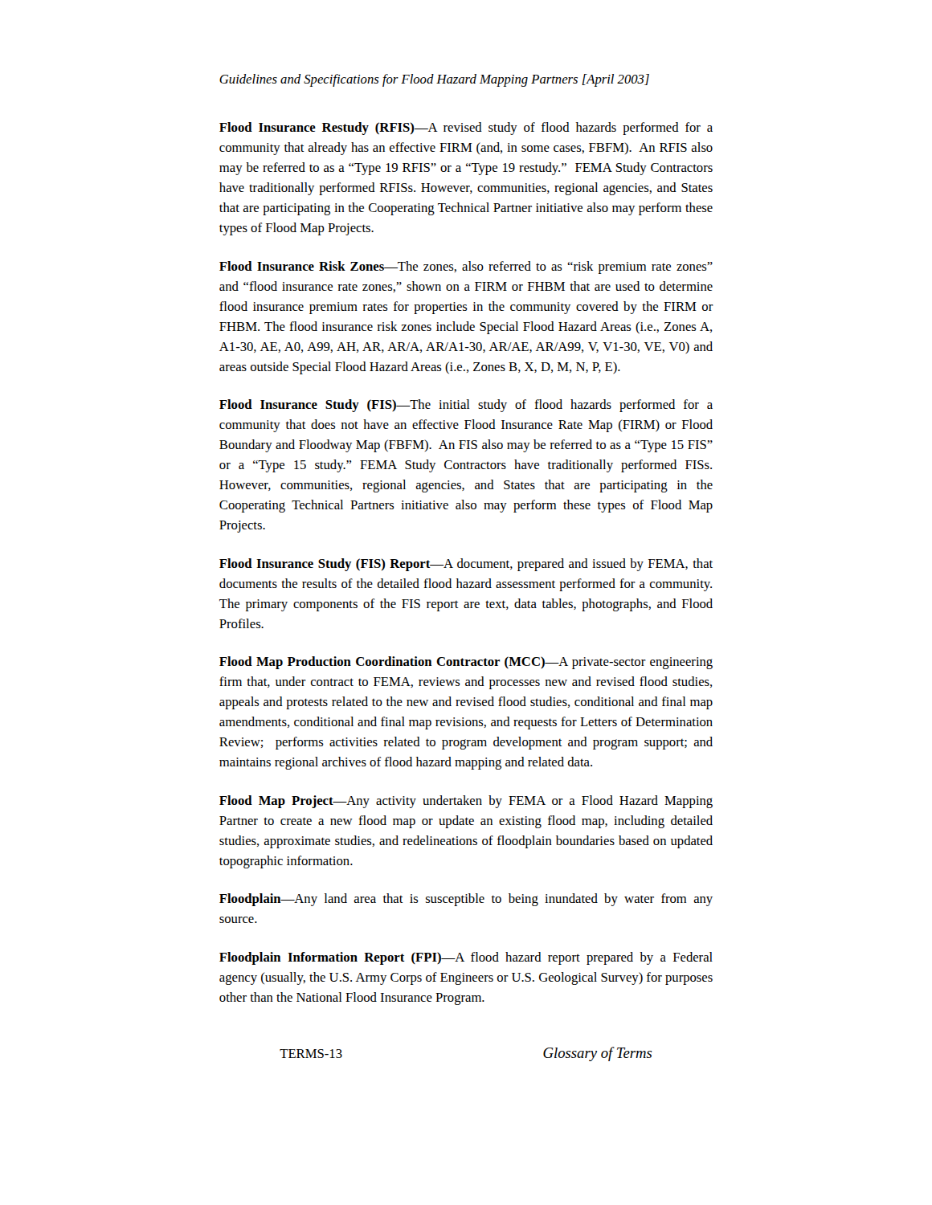Guidelines and Specifications for Flood Hazard Mapping Partners [April 2003]
Flood Insurance Restudy (RFIS)—A revised study of flood hazards performed for a community that already has an effective FIRM (and, in some cases, FBFM). An RFIS also may be referred to as a “Type 19 RFIS” or a “Type 19 restudy.” FEMA Study Contractors have traditionally performed RFISs. However, communities, regional agencies, and States that are participating in the Cooperating Technical Partner initiative also may perform these types of Flood Map Projects.
Flood Insurance Risk Zones—The zones, also referred to as “risk premium rate zones” and “flood insurance rate zones,” shown on a FIRM or FHBM that are used to determine flood insurance premium rates for properties in the community covered by the FIRM or FHBM. The flood insurance risk zones include Special Flood Hazard Areas (i.e., Zones A, A1-30, AE, A0, A99, AH, AR, AR/A, AR/A1-30, AR/AE, AR/A99, V, V1-30, VE, V0) and areas outside Special Flood Hazard Areas (i.e., Zones B, X, D, M, N, P, E).
Flood Insurance Study (FIS)—The initial study of flood hazards performed for a community that does not have an effective Flood Insurance Rate Map (FIRM) or Flood Boundary and Floodway Map (FBFM). An FIS also may be referred to as a “Type 15 FIS” or a “Type 15 study.” FEMA Study Contractors have traditionally performed FISs. However, communities, regional agencies, and States that are participating in the Cooperating Technical Partners initiative also may perform these types of Flood Map Projects.
Flood Insurance Study (FIS) Report—A document, prepared and issued by FEMA, that documents the results of the detailed flood hazard assessment performed for a community. The primary components of the FIS report are text, data tables, photographs, and Flood Profiles.
Flood Map Production Coordination Contractor (MCC)—A private-sector engineering firm that, under contract to FEMA, reviews and processes new and revised flood studies, appeals and protests related to the new and revised flood studies, conditional and final map amendments, conditional and final map revisions, and requests for Letters of Determination Review; performs activities related to program development and program support; and maintains regional archives of flood hazard mapping and related data.
Flood Map Project—Any activity undertaken by FEMA or a Flood Hazard Mapping Partner to create a new flood map or update an existing flood map, including detailed studies, approximate studies, and redelineations of floodplain boundaries based on updated topographic information.
Floodplain—Any land area that is susceptible to being inundated by water from any source.
Floodplain Information Report (FPI)—A flood hazard report prepared by a Federal agency (usually, the U.S. Army Corps of Engineers or U.S. Geological Survey) for purposes other than the National Flood Insurance Program.
TERMS-13 Glossary of Terms